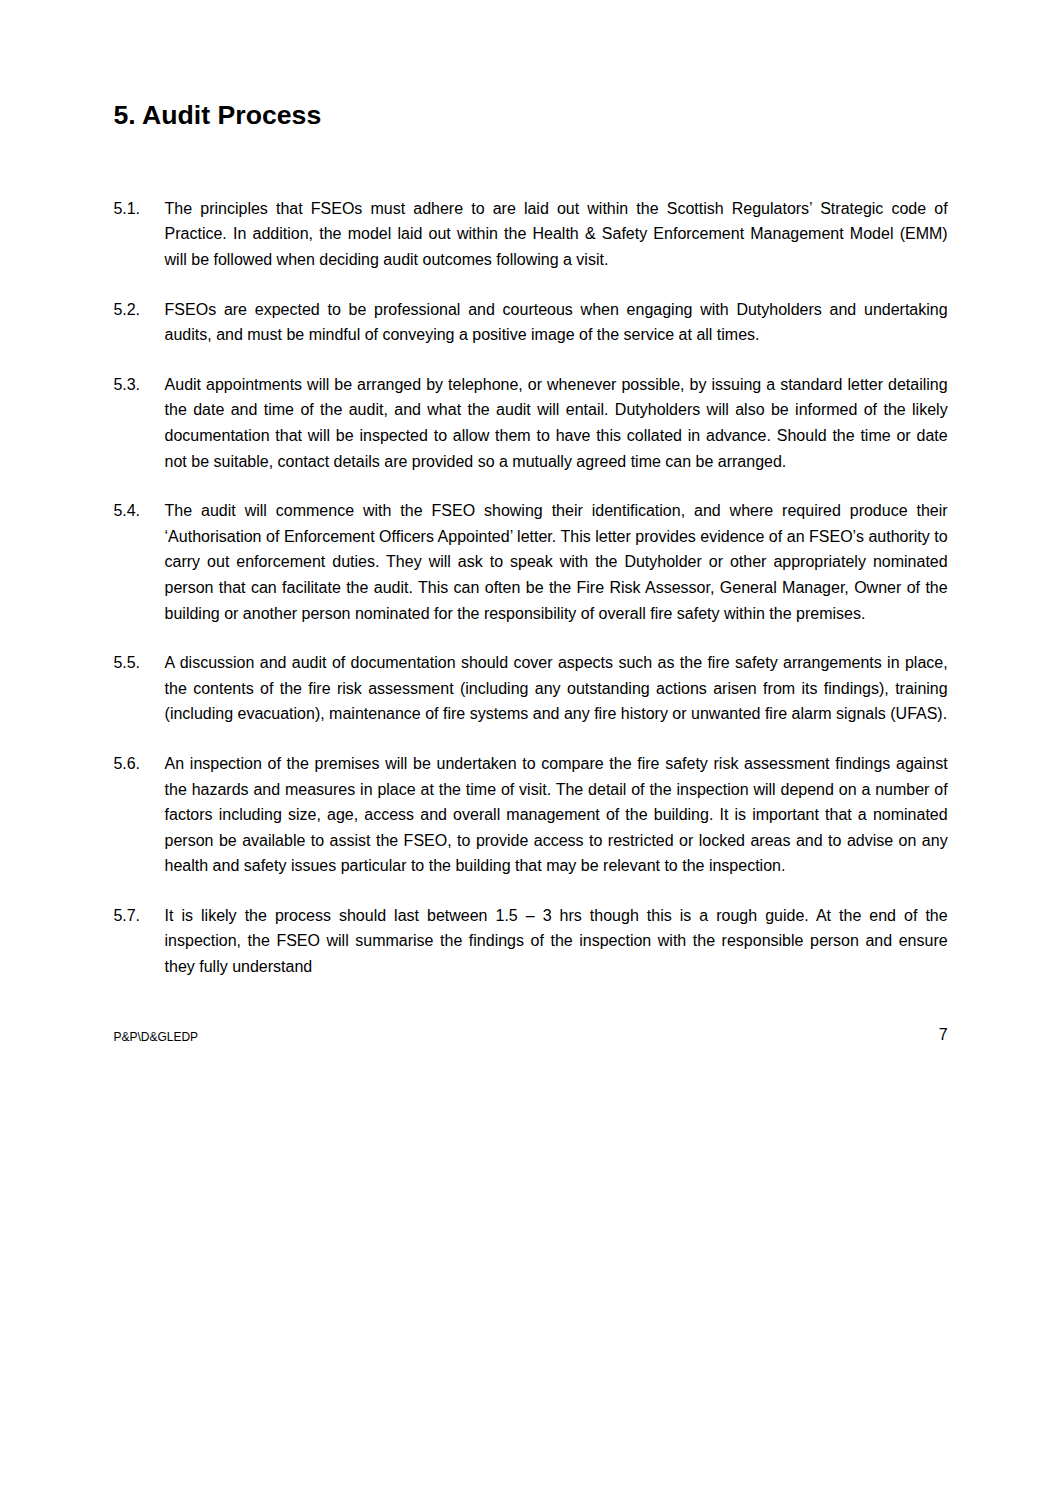5. Audit Process
5.1. The principles that FSEOs must adhere to are laid out within the Scottish Regulators’ Strategic code of Practice. In addition, the model laid out within the Health & Safety Enforcement Management Model (EMM) will be followed when deciding audit outcomes following a visit.
5.2. FSEOs are expected to be professional and courteous when engaging with Dutyholders and undertaking audits, and must be mindful of conveying a positive image of the service at all times.
5.3. Audit appointments will be arranged by telephone, or whenever possible, by issuing a standard letter detailing the date and time of the audit, and what the audit will entail. Dutyholders will also be informed of the likely documentation that will be inspected to allow them to have this collated in advance. Should the time or date not be suitable, contact details are provided so a mutually agreed time can be arranged.
5.4. The audit will commence with the FSEO showing their identification, and where required produce their ‘Authorisation of Enforcement Officers Appointed’ letter. This letter provides evidence of an FSEO’s authority to carry out enforcement duties. They will ask to speak with the Dutyholder or other appropriately nominated person that can facilitate the audit. This can often be the Fire Risk Assessor, General Manager, Owner of the building or another person nominated for the responsibility of overall fire safety within the premises.
5.5. A discussion and audit of documentation should cover aspects such as the fire safety arrangements in place, the contents of the fire risk assessment (including any outstanding actions arisen from its findings), training (including evacuation), maintenance of fire systems and any fire history or unwanted fire alarm signals (UFAS).
5.6. An inspection of the premises will be undertaken to compare the fire safety risk assessment findings against the hazards and measures in place at the time of visit. The detail of the inspection will depend on a number of factors including size, age, access and overall management of the building. It is important that a nominated person be available to assist the FSEO, to provide access to restricted or locked areas and to advise on any health and safety issues particular to the building that may be relevant to the inspection.
5.7. It is likely the process should last between 1.5 – 3 hrs though this is a rough guide. At the end of the inspection, the FSEO will summarise the findings of the inspection with the responsible person and ensure they fully understand
P&P\D&GLEDP 7